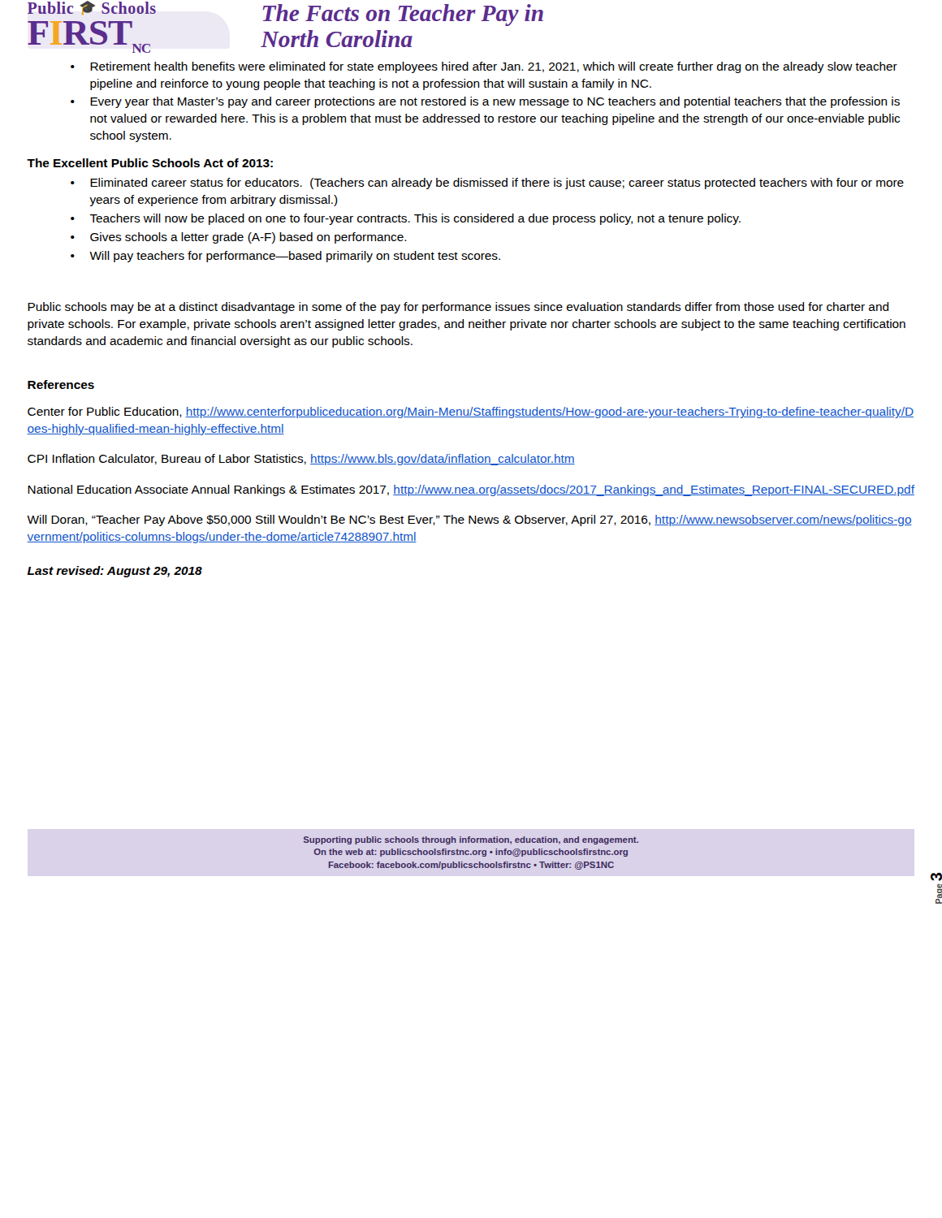Public 🎓 Schools
FIRSTNC
The Facts on Teacher Pay in
North Carolina
Retirement health benefits were eliminated for state employees hired after Jan. 21, 2021, which will create further drag on the already slow teacher pipeline and reinforce to young people that teaching is not a profession that will sustain a family in NC.
Every year that Master’s pay and career protections are not restored is a new message to NC teachers and potential teachers that the profession is not valued or rewarded here. This is a problem that must be addressed to restore our teaching pipeline and the strength of our once-enviable public school system.
The Excellent Public Schools Act of 2013:
Eliminated career status for educators. (Teachers can already be dismissed if there is just cause; career status protected teachers with four or more years of experience from arbitrary dismissal.)
Teachers will now be placed on one to four-year contracts. This is considered a due process policy, not a tenure policy.
Gives schools a letter grade (A-F) based on performance.
Will pay teachers for performance—based primarily on student test scores.
Public schools may be at a distinct disadvantage in some of the pay for performance issues since evaluation standards differ from those used for charter and private schools. For example, private schools aren’t assigned letter grades, and neither private nor charter schools are subject to the same teaching certification standards and academic and financial oversight as our public schools.
References
Center for Public Education, http://www.centerforpubliceducation.org/Main-Menu/Staffingstudents/How-good-are-your-teachers-Trying-to-define-teacher-quality/Does-highly-qualified-mean-highly-effective.html
CPI Inflation Calculator, Bureau of Labor Statistics, https://www.bls.gov/data/inflation_calculator.htm
National Education Associate Annual Rankings & Estimates 2017, http://www.nea.org/assets/docs/2017_Rankings_and_Estimates_Report-FINAL-SECURED.pdf
Will Doran, “Teacher Pay Above $50,000 Still Wouldn’t Be NC’s Best Ever,” The News & Observer, April 27, 2016, http://www.newsobserver.com/news/politics-government/politics-columns-blogs/under-the-dome/article74288907.html
Last revised: August 29, 2018
Supporting public schools through information, education, and engagement.
On the web at: publicschoolsfirstnc.org • info@publicschoolsfirstnc.org
Facebook: facebook.com/publicschoolsfirstnc • Twitter: @PS1NC Page 3